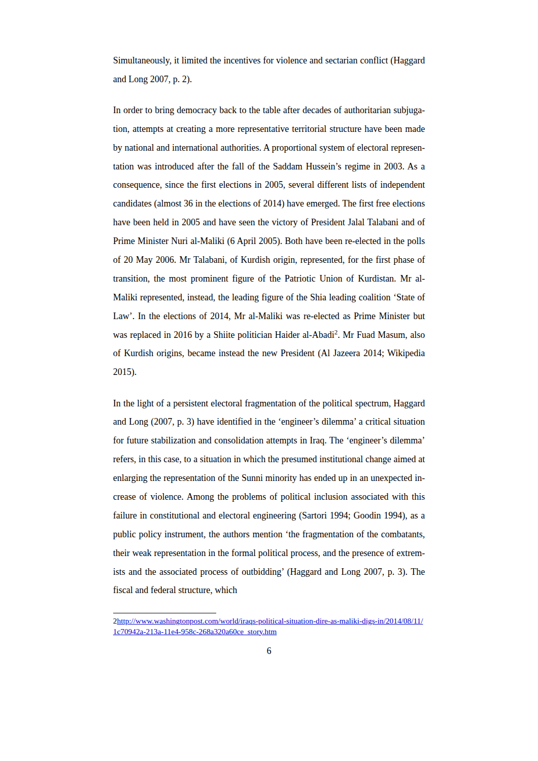Simultaneously, it limited the incentives for violence and sectarian conflict (Haggard and Long 2007, p. 2).
In order to bring democracy back to the table after decades of authoritarian subjugation, attempts at creating a more representative territorial structure have been made by national and international authorities. A proportional system of electoral representation was introduced after the fall of the Saddam Hussein’s regime in 2003. As a consequence, since the first elections in 2005, several different lists of independent candidates (almost 36 in the elections of 2014) have emerged. The first free elections have been held in 2005 and have seen the victory of President Jalal Talabani and of Prime Minister Nuri al-Maliki (6 April 2005). Both have been re-elected in the polls of 20 May 2006. Mr Talabani, of Kurdish origin, represented, for the first phase of transition, the most prominent figure of the Patriotic Union of Kurdistan. Mr al-Maliki represented, instead, the leading figure of the Shia leading coalition ‘State of Law’. In the elections of 2014, Mr al-Maliki was re-elected as Prime Minister but was replaced in 2016 by a Shiite politician Haider al-Abadi2. Mr Fuad Masum, also of Kurdish origins, became instead the new President (Al Jazeera 2014; Wikipedia 2015).
In the light of a persistent electoral fragmentation of the political spectrum, Haggard and Long (2007, p. 3) have identified in the ‘engineer’s dilemma’ a critical situation for future stabilization and consolidation attempts in Iraq. The ‘engineer’s dilemma’ refers, in this case, to a situation in which the presumed institutional change aimed at enlarging the representation of the Sunni minority has ended up in an unexpected increase of violence. Among the problems of political inclusion associated with this failure in constitutional and electoral engineering (Sartori 1994; Goodin 1994), as a public policy instrument, the authors mention ‘the fragmentation of the combatants, their weak representation in the formal political process, and the presence of extremists and the associated process of outbidding’ (Haggard and Long 2007, p. 3). The fiscal and federal structure, which
2 http://www.washingtonpost.com/world/iraqs-political-situation-dire-as-maliki-digs-in/2014/08/11/1c70942a-213a-11e4-958c-268a320a60ce_story.htm
6